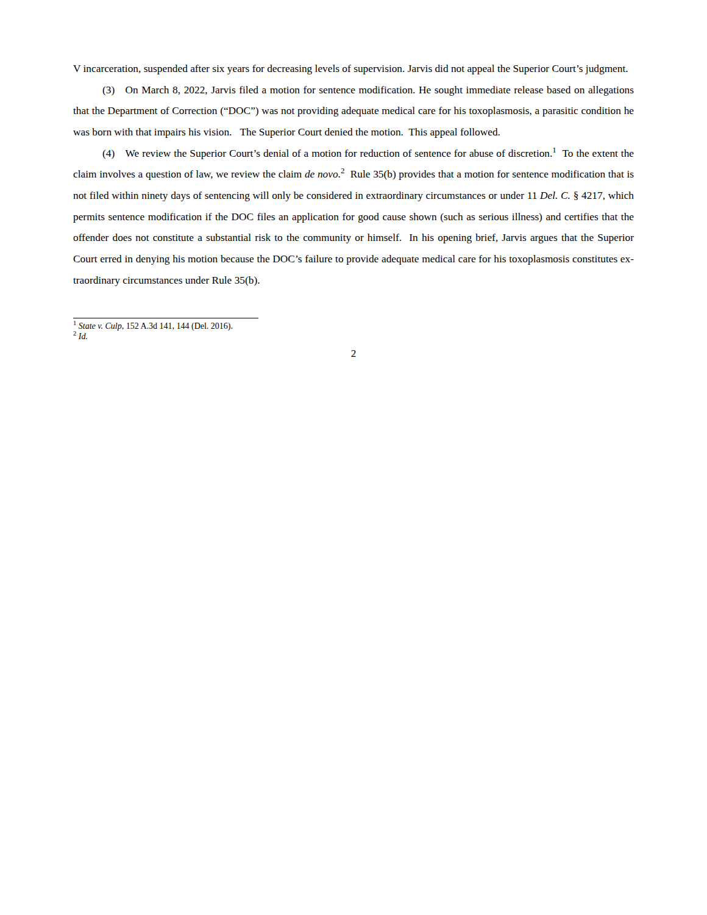V incarceration, suspended after six years for decreasing levels of supervision. Jarvis did not appeal the Superior Court’s judgment.
(3) On March 8, 2022, Jarvis filed a motion for sentence modification. He sought immediate release based on allegations that the Department of Correction (“DOC”) was not providing adequate medical care for his toxoplasmosis, a parasitic condition he was born with that impairs his vision. The Superior Court denied the motion. This appeal followed.
(4) We review the Superior Court’s denial of a motion for reduction of sentence for abuse of discretion.1 To the extent the claim involves a question of law, we review the claim de novo.2 Rule 35(b) provides that a motion for sentence modification that is not filed within ninety days of sentencing will only be considered in extraordinary circumstances or under 11 Del. C. § 4217, which permits sentence modification if the DOC files an application for good cause shown (such as serious illness) and certifies that the offender does not constitute a substantial risk to the community or himself. In his opening brief, Jarvis argues that the Superior Court erred in denying his motion because the DOC’s failure to provide adequate medical care for his toxoplasmosis constitutes extraordinary circumstances under Rule 35(b).
1 State v. Culp, 152 A.3d 141, 144 (Del. 2016).
2 Id.
2